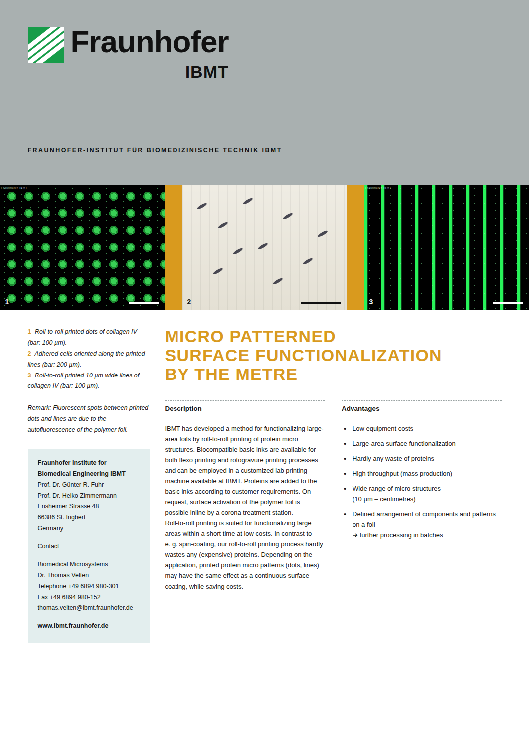Fraunhofer
IBMT
FRAUNHOFER-INSTITUT FÜR BIOMEDIZINISCHE TECHNIK IBMT
Fraunhofer IBMT
1
2
Fraunhofer IBMT
3
1 Roll-to-roll printed dots of collagen IV (bar: 100 µm).
2 Adhered cells oriented along the printed lines (bar: 200 µm).
3 Roll-to-roll printed 10 µm wide lines of collagen IV (bar: 100 µm).
Remark: Fluorescent spots between printed dots and lines are due to the autofluorescence of the polymer foil.
Fraunhofer Institute for
Biomedical Engineering IBMT
Prof. Dr. Günter R. Fuhr
Prof. Dr. Heiko Zimmermann
Ensheimer Strasse 48
66386 St. Ingbert
Germany
Contact
Biomedical Microsystems
Dr. Thomas Velten
Telephone +49 6894 980-301
Fax +49 6894 980-152
thomas.velten@ibmt.fraunhofer.de
www.ibmt.fraunhofer.de
Micro patterned
surface functionalization
by the metre
Description
IBMT has developed a method for functionalizing large-area foils by roll-to-roll printing of protein micro structures. Biocompatible basic inks are available for both flexo printing and rotogravure printing processes and can be employed in a customized lab printing machine available at IBMT. Proteins are added to the basic inks according to customer requirements. On request, surface activation of the polymer foil is possible inline by a corona treatment station.
Roll-to-roll printing is suited for functionalizing large areas within a short time at low costs. In contrast to e. g. spin-coating, our roll-to-roll printing process hardly wastes any (expensive) proteins. Depending on the application, printed protein micro patterns (dots, lines) may have the same effect as a continuous surface coating, while saving costs.
Advantages
Low equipment costs
Large-area surface functionalization
Hardly any waste of proteins
High throughput (mass production)
Wide range of micro structures(10 µm – centimetres)
Defined arrangement of components and patterns on a foil➔ further processing in batches